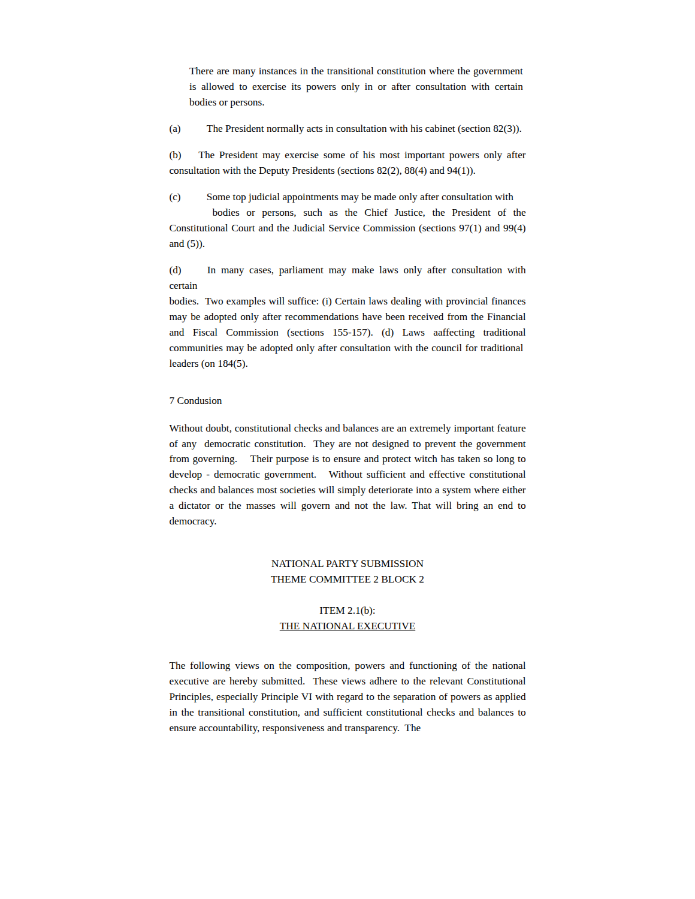There are many instances in the transitional constitution where the government is allowed to exercise its powers only in or after consultation with certain bodies or persons.
(a) The President normally acts in consultation with his cabinet (section 82(3)).
(b) The President may exercise some of his most important powers only after consultation with the Deputy Presidents (sections 82(2), 88(4) and 94(1)).
(c) Some top judicial appointments may be made only after consultation with
bodies or persons, such as the Chief Justice, the President of the Constitutional Court and the Judicial Service Commission (sections 97(1) and 99(4) and (5)).
(d) In many cases, parliament may make laws only after consultation with certain
bodies. Two examples will suffice: (i) Certain laws dealing with provincial finances may be adopted only after recommendations have been received from the Financial and Fiscal Commission (sections 155-157). (d) Laws aaffecting traditional communities may be adopted only after consultation with the council for traditional leaders (on 184(5).
7 Condusion
Without doubt, constitutional checks and balances are an extremely important feature of any democratic constitution. They are not designed to prevent the government from governing. Their purpose is to ensure and protect witch has taken so long to develop - democratic government. Without sufficient and effective constitutional checks and balances most societies will simply deteriorate into a system where either a dictator or the masses will govern and not the law. That will bring an end to democracy.
NATIONAL PARTY SUBMISSION THEME COMMITTEE 2 BLOCK 2 ITEM 2.1(b): THE NATIONAL EXECUTIVE
The following views on the composition, powers and functioning of the national executive are hereby submitted. These views adhere to the relevant Constitutional Principles, especially Principle VI with regard to the separation of powers as applied in the transitional constitution, and sufficient constitutional checks and balances to ensure accountability, responsiveness and transparency. The